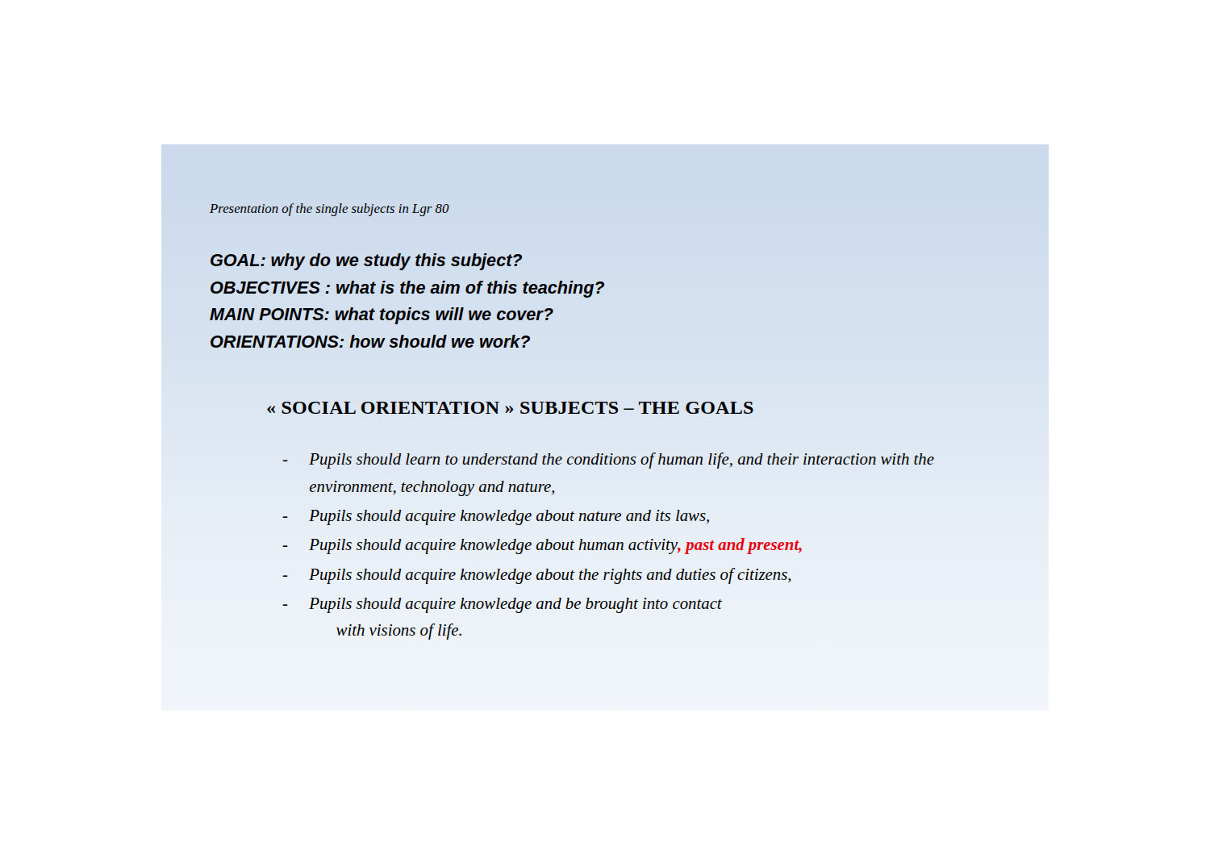Presentation of the single subjects in Lgr 80
GOAL: why do we study this subject?
OBJECTIVES : what is the aim of this teaching?
MAIN POINTS: what topics will we cover?
ORIENTATIONS: how should we work?
« SOCIAL ORIENTATION » SUBJECTS – THE GOALS
Pupils should learn to understand the conditions of human life, and their interaction with the environment, technology and nature,
Pupils should acquire knowledge about nature and its laws,
Pupils should acquire knowledge about human activity, past and present,
Pupils should acquire knowledge about the rights and duties of citizens,
Pupils should acquire knowledge and be brought into contactwith visions of life.